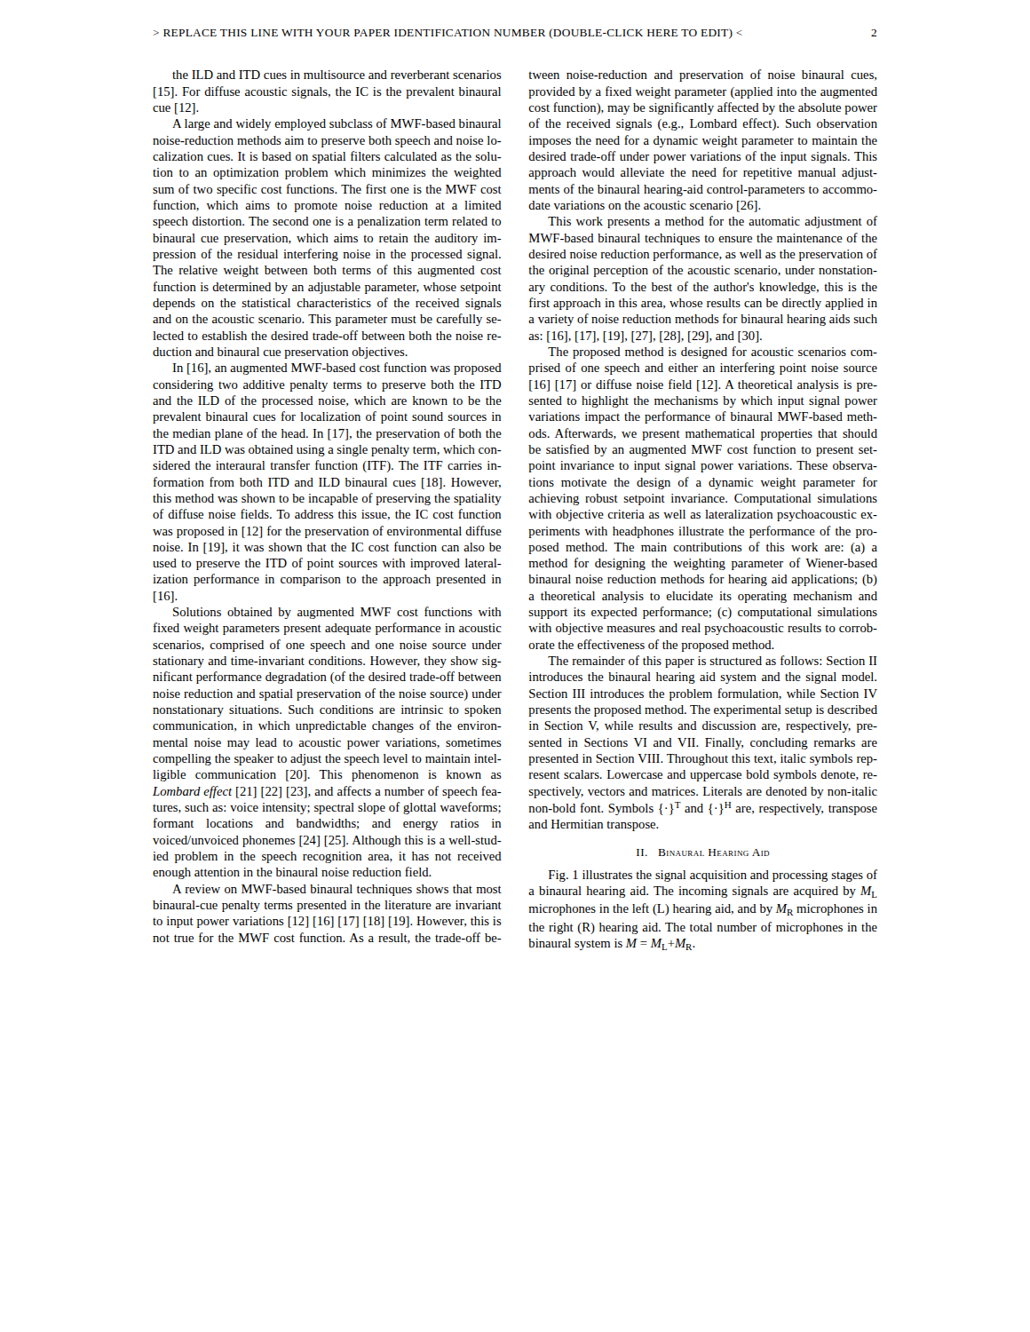> REPLACE THIS LINE WITH YOUR PAPER IDENTIFICATION NUMBER (DOUBLE-CLICK HERE TO EDIT) < 2
the ILD and ITD cues in multisource and reverberant scenarios [15]. For diffuse acoustic signals, the IC is the prevalent binaural cue [12].
A large and widely employed subclass of MWF-based binaural noise-reduction methods aim to preserve both speech and noise localization cues. It is based on spatial filters calculated as the solution to an optimization problem which minimizes the weighted sum of two specific cost functions. The first one is the MWF cost function, which aims to promote noise reduction at a limited speech distortion. The second one is a penalization term related to binaural cue preservation, which aims to retain the auditory impression of the residual interfering noise in the processed signal. The relative weight between both terms of this augmented cost function is determined by an adjustable parameter, whose setpoint depends on the statistical characteristics of the received signals and on the acoustic scenario. This parameter must be carefully selected to establish the desired trade-off between both the noise reduction and binaural cue preservation objectives.
In [16], an augmented MWF-based cost function was proposed considering two additive penalty terms to preserve both the ITD and the ILD of the processed noise, which are known to be the prevalent binaural cues for localization of point sound sources in the median plane of the head. In [17], the preservation of both the ITD and ILD was obtained using a single penalty term, which considered the interaural transfer function (ITF). The ITF carries information from both ITD and ILD binaural cues [18]. However, this method was shown to be incapable of preserving the spatiality of diffuse noise fields. To address this issue, the IC cost function was proposed in [12] for the preservation of environmental diffuse noise. In [19], it was shown that the IC cost function can also be used to preserve the ITD of point sources with improved lateralization performance in comparison to the approach presented in [16].
Solutions obtained by augmented MWF cost functions with fixed weight parameters present adequate performance in acoustic scenarios, comprised of one speech and one noise source under stationary and time-invariant conditions. However, they show significant performance degradation (of the desired trade-off between noise reduction and spatial preservation of the noise source) under nonstationary situations. Such conditions are intrinsic to spoken communication, in which unpredictable changes of the environmental noise may lead to acoustic power variations, sometimes compelling the speaker to adjust the speech level to maintain intelligible communication [20]. This phenomenon is known as Lombard effect [21] [22] [23], and affects a number of speech features, such as: voice intensity; spectral slope of glottal waveforms; formant locations and bandwidths; and energy ratios in voiced/unvoiced phonemes [24] [25]. Although this is a well-studied problem in the speech recognition area, it has not received enough attention in the binaural noise reduction field.
A review on MWF-based binaural techniques shows that most binaural-cue penalty terms presented in the literature are invariant to input power variations [12] [16] [17] [18] [19]. However, this is not true for the MWF cost function. As a result, the trade-off between noise-reduction and preservation of noise binaural cues, provided by a fixed weight parameter (applied into the augmented cost function), may be significantly affected by the absolute power of the received signals (e.g., Lombard effect). Such observation imposes the need for a dynamic weight parameter to maintain the desired trade-off under power variations of the input signals. This approach would alleviate the need for repetitive manual adjustments of the binaural hearing-aid control-parameters to accommodate variations on the acoustic scenario [26].
This work presents a method for the automatic adjustment of MWF-based binaural techniques to ensure the maintenance of the desired noise reduction performance, as well as the preservation of the original perception of the acoustic scenario, under nonstationary conditions. To the best of the author's knowledge, this is the first approach in this area, whose results can be directly applied in a variety of noise reduction methods for binaural hearing aids such as: [16], [17], [19], [27], [28], [29], and [30].
The proposed method is designed for acoustic scenarios comprised of one speech and either an interfering point noise source [16] [17] or diffuse noise field [12]. A theoretical analysis is presented to highlight the mechanisms by which input signal power variations impact the performance of binaural MWF-based methods. Afterwards, we present mathematical properties that should be satisfied by an augmented MWF cost function to present setpoint invariance to input signal power variations. These observations motivate the design of a dynamic weight parameter for achieving robust setpoint invariance. Computational simulations with objective criteria as well as lateralization psychoacoustic experiments with headphones illustrate the performance of the proposed method. The main contributions of this work are: (a) a method for designing the weighting parameter of Wiener-based binaural noise reduction methods for hearing aid applications; (b) a theoretical analysis to elucidate its operating mechanism and support its expected performance; (c) computational simulations with objective measures and real psychoacoustic results to corroborate the effectiveness of the proposed method.
The remainder of this paper is structured as follows: Section II introduces the binaural hearing aid system and the signal model. Section III introduces the problem formulation, while Section IV presents the proposed method. The experimental setup is described in Section V, while results and discussion are, respectively, presented in Sections VI and VII. Finally, concluding remarks are presented in Section VIII. Throughout this text, italic symbols represent scalars. Lowercase and uppercase bold symbols denote, respectively, vectors and matrices. Literals are denoted by non-italic non-bold font. Symbols {·}T and {·}H are, respectively, transpose and Hermitian transpose.
II. Binaural Hearing Aid
Fig. 1 illustrates the signal acquisition and processing stages of a binaural hearing aid. The incoming signals are acquired by ML microphones in the left (L) hearing aid, and by MR microphones in the right (R) hearing aid. The total number of microphones in the binaural system is M = ML+MR.